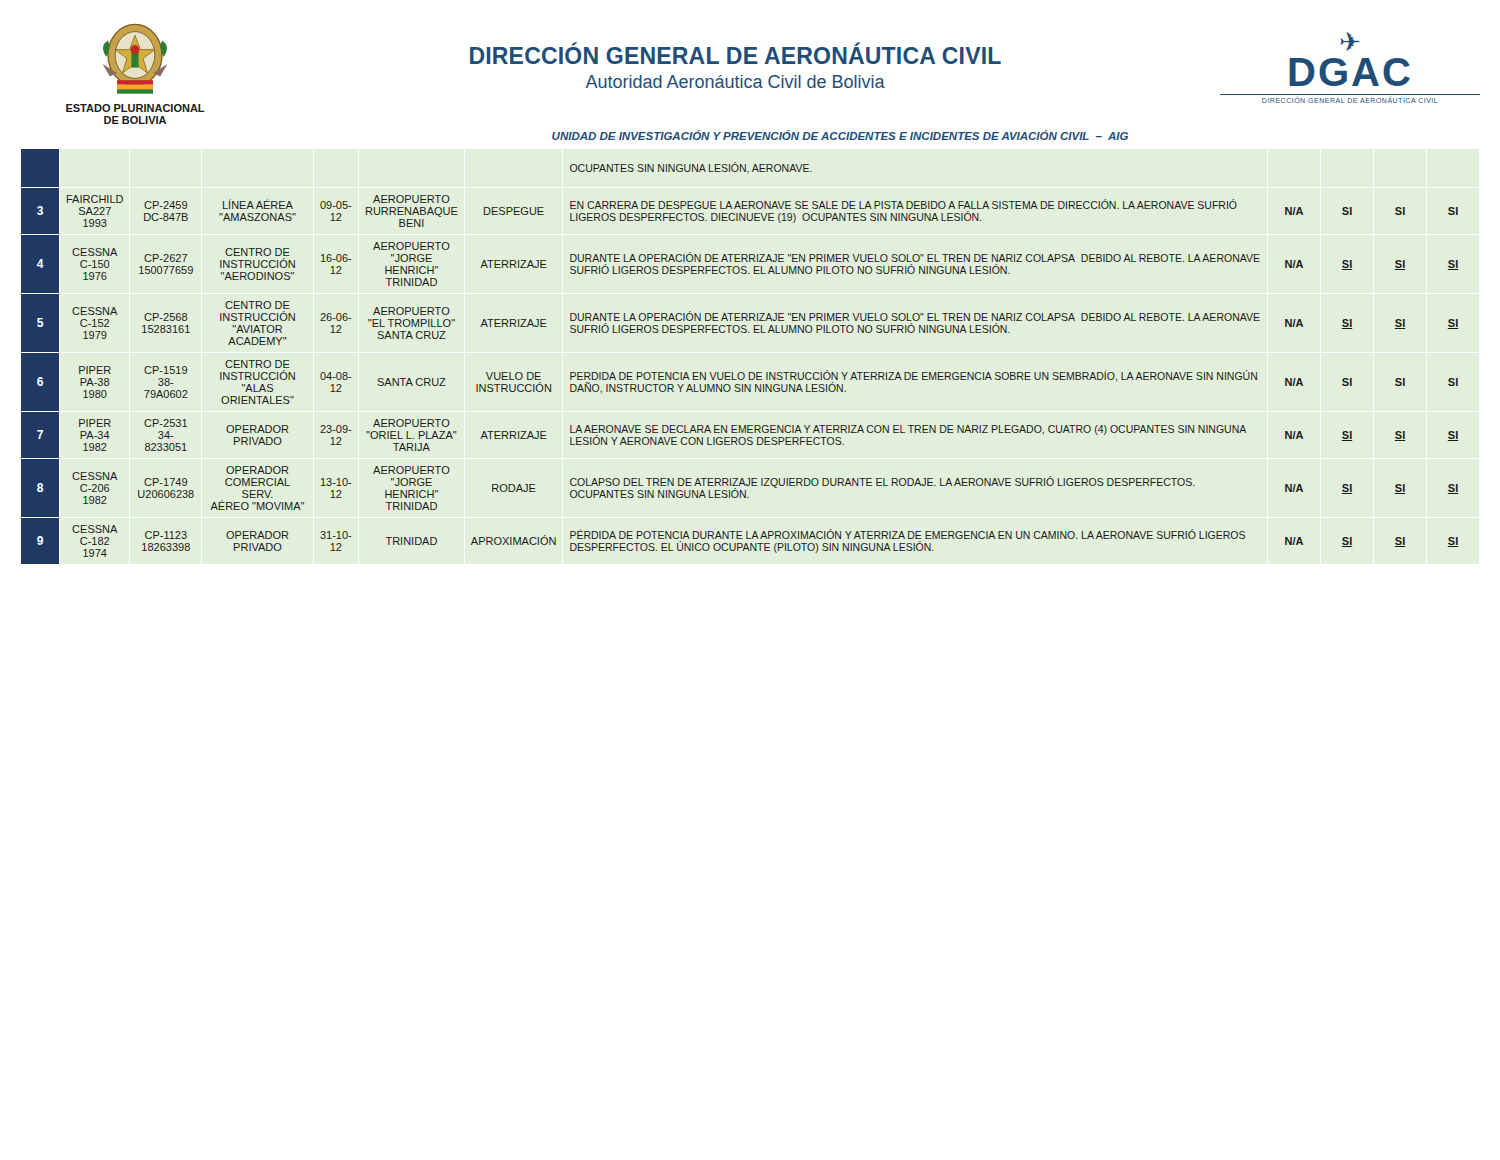ESTADO PLURINACIONAL
DE BOLIVIA
DIRECCIÓN GENERAL DE AERONÁUTICA CIVIL
Autoridad Aeronáutica Civil de Bolivia
✈
DGAC
DIRECCIÓN GENERAL DE AERONÁUTICA CIVIL
UNIDAD DE INVESTIGACIÓN Y PREVENCIÓN DE ACCIDENTES E INCIDENTES DE AVIACIÓN CIVIL – AIG
| | | | | | | | OCUPANTES SIN NINGUNA LESIÓN, AERONAVE. | | | | |
| 3 | FAIRCHILD SA227 1993 | CP-2459 DC-847B | LÍNEA AÉREA "AMASZONAS" | 09-05-12 | AEROPUERTO RURRENABAQUE BENI | DESPEGUE | EN CARRERA DE DESPEGUE LA AERONAVE SE SALE DE LA PISTA DEBIDO A FALLA SISTEMA DE DIRECCIÓN. LA AERONAVE SUFRIÓ LIGEROS DESPERFECTOS. DIECINUEVE (19) OCUPANTES SIN NINGUNA LESIÓN. | N/A | SI | SI | SI |
| 4 | CESSNA C-150 1976 | CP-2627 150077659 | CENTRO DE INSTRUCCIÓN "AERODINOS" | 16-06-12 | AEROPUERTO "JORGE HENRICH" TRINIDAD | ATERRIZAJE | DURANTE LA OPERACIÓN DE ATERRIZAJE "EN PRIMER VUELO SOLO" EL TREN DE NARIZ COLAPSA DEBIDO AL REBOTE. LA AERONAVE SUFRIÓ LIGEROS DESPERFECTOS. EL ALUMNO PILOTO NO SUFRIÓ NINGUNA LESIÓN. | N/A | SI | SI | SI |
| 5 | CESSNA C-152 1979 | CP-2568 15283161 | CENTRO DE INSTRUCCIÓN "AVIATOR ACADEMY" | 26-06-12 | AEROPUERTO "EL TROMPILLO" SANTA CRUZ | ATERRIZAJE | DURANTE LA OPERACIÓN DE ATERRIZAJE "EN PRIMER VUELO SOLO" EL TREN DE NARIZ COLAPSA DEBIDO AL REBOTE. LA AERONAVE SUFRIÓ LIGEROS DESPERFECTOS. EL ALUMNO PILOTO NO SUFRIÓ NINGUNA LESIÓN. | N/A | SI | SI | SI |
| 6 | PIPER PA-38 1980 | CP-1519 38-79A0602 | CENTRO DE INSTRUCCIÓN "ALAS ORIENTALES" | 04-08-12 | SANTA CRUZ | VUELO DE INSTRUCCIÓN | PERDIDA DE POTENCIA EN VUELO DE INSTRUCCIÓN Y ATERRIZA DE EMERGENCIA SOBRE UN SEMBRADÍO, LA AERONAVE SIN NINGÚN DAÑO, INSTRUCTOR Y ALUMNO SIN NINGUNA LESIÓN. | N/A | SI | SI | SI |
| 7 | PIPER PA-34 1982 | CP-2531 34-8233051 | OPERADOR PRIVADO | 23-09-12 | AEROPUERTO "ORIEL L. PLAZA" TARIJA | ATERRIZAJE | LA AERONAVE SE DECLARA EN EMERGENCIA Y ATERRIZA CON EL TREN DE NARIZ PLEGADO, CUATRO (4) OCUPANTES SIN NINGUNA LESIÓN Y AERONAVE CON LIGEROS DESPERFECTOS. | N/A | SI | SI | SI |
| 8 | CESSNA C-206 1982 | CP-1749 U20606238 | OPERADOR COMERCIAL SERV. AÉREO "MOVIMA" | 13-10-12 | AEROPUERTO "JORGE HENRICH" TRINIDAD | RODAJE | COLAPSO DEL TREN DE ATERRIZAJE IZQUIERDO DURANTE EL RODAJE. LA AERONAVE SUFRIÓ LIGEROS DESPERFECTOS. OCUPANTES SIN NINGUNA LESIÓN. | N/A | SI | SI | SI |
| 9 | CESSNA C-182 1974 | CP-1123 18263398 | OPERADOR PRIVADO | 31-10-12 | TRINIDAD | APROXIMACIÓN | PÉRDIDA DE POTENCIA DURANTE LA APROXIMACIÓN Y ATERRIZA DE EMERGENCIA EN UN CAMINO. LA AERONAVE SUFRIÓ LIGEROS DESPERFECTOS. EL ÚNICO OCUPANTE (PILOTO) SIN NINGUNA LESIÓN. | N/A | SI | SI | SI |